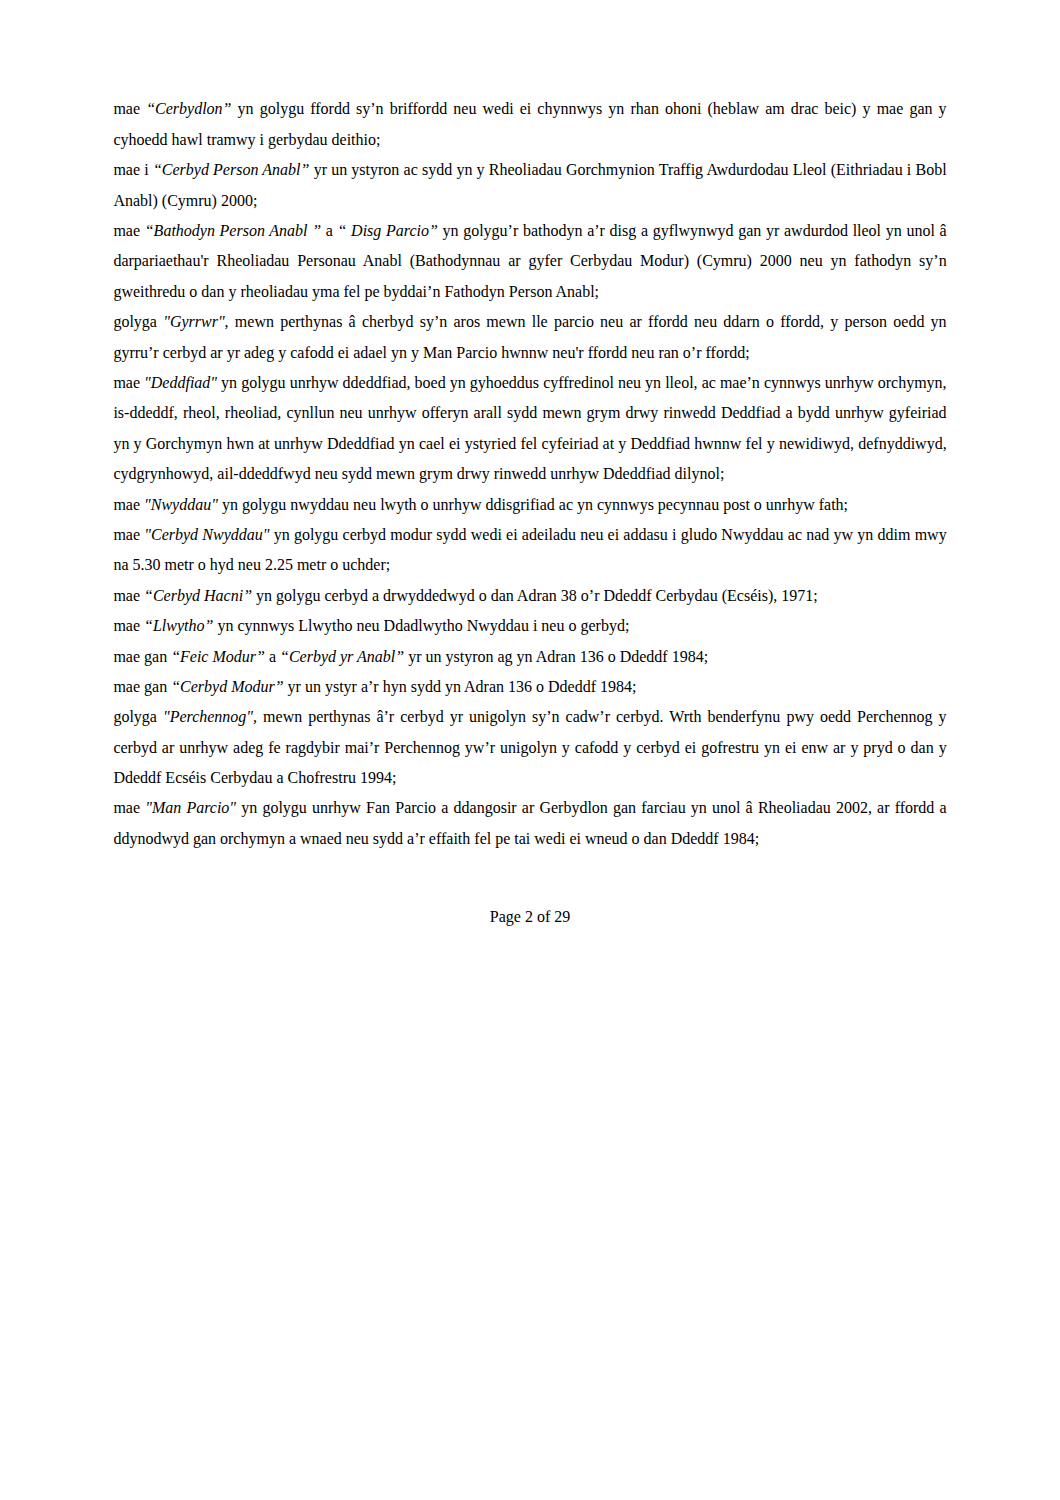mae “Cerbydlon” yn golygu ffordd sy’n briffordd neu wedi ei chynnwys yn rhan ohoni (heblaw am drac beic) y mae gan y cyhoedd hawl tramwy i gerbydau deithio;
mae i “Cerbyd Person Anabl” yr un ystyron ac sydd yn y Rheoliadau Gorchmynion Traffig Awdurdodau Lleol (Eithriadau i Bobl Anabl) (Cymru) 2000;
mae “Bathodyn Person Anabl ” a “ Disg Parcio” yn golygu’r bathodyn a’r disg a gyflwynwyd gan yr awdurdod lleol yn unol â darpariaethau'r Rheoliadau Personau Anabl (Bathodynnau ar gyfer Cerbydau Modur) (Cymru) 2000 neu yn fathodyn sy’n gweithredu o dan y rheoliadau yma fel pe byddai’n Fathodyn Person Anabl;
golyga "Gyrrwr", mewn perthynas â cherbyd sy’n aros mewn lle parcio neu ar ffordd neu ddarn o ffordd, y person oedd yn gyrru’r cerbyd ar yr adeg y cafodd ei adael yn y Man Parcio hwnnw neu'r ffordd neu ran o’r ffordd;
mae "Deddfiad" yn golygu unrhyw ddeddfiad, boed yn gyhoeddus cyffredinol neu yn lleol, ac mae’n cynnwys unrhyw orchymyn, is-ddeddf, rheol, rheoliad, cynllun neu unrhyw offeryn arall sydd mewn grym drwy rinwedd Deddfiad a bydd unrhyw gyfeiriad yn y Gorchymyn hwn at unrhyw Ddeddfiad yn cael ei ystyried fel cyfeiriad at y Deddfiad hwnnw fel y newidiwyd, defnyddiwyd, cydgrynhowyd, ail-ddeddfwyd neu sydd mewn grym drwy rinwedd unrhyw Ddeddfiad dilynol;
mae "Nwyddau" yn golygu nwyddau neu lwyth o unrhyw ddisgrifiad ac yn cynnwys pecynnau post o unrhyw fath;
mae "Cerbyd Nwyddau" yn golygu cerbyd modur sydd wedi ei adeiladu neu ei addasu i gludo Nwyddau ac nad yw yn ddim mwy na 5.30 metr o hyd neu 2.25 metr o uchder;
mae “Cerbyd Hacni” yn golygu cerbyd a drwyddedwyd o dan Adran 38 o’r Ddeddf Cerbydau (Ecséis), 1971;
mae “Llwytho” yn cynnwys Llwytho neu Ddadlwytho Nwyddau i neu o gerbyd;
mae gan “Feic Modur” a “Cerbyd yr Anabl” yr un ystyron ag yn Adran 136 o Ddeddf 1984;
mae gan “Cerbyd Modur” yr un ystyr a’r hyn sydd yn Adran 136 o Ddeddf 1984;
golyga "Perchennog", mewn perthynas â’r cerbyd yr unigolyn sy’n cadw’r cerbyd. Wrth benderfynu pwy oedd Perchennog y cerbyd ar unrhyw adeg fe ragdybir mai’r Perchennog yw’r unigolyn y cafodd y cerbyd ei gofrestru yn ei enw ar y pryd o dan y Ddeddf Ecséis Cerbydau a Chofrestru 1994;
mae "Man Parcio" yn golygu unrhyw Fan Parcio a ddangosir ar Gerbydlon gan farciau yn unol â Rheoliadau 2002, ar ffordd a ddynodwyd gan orchymyn a wnaed neu sydd a’r effaith fel pe tai wedi ei wneud o dan Ddeddf 1984;
Page 2 of 29